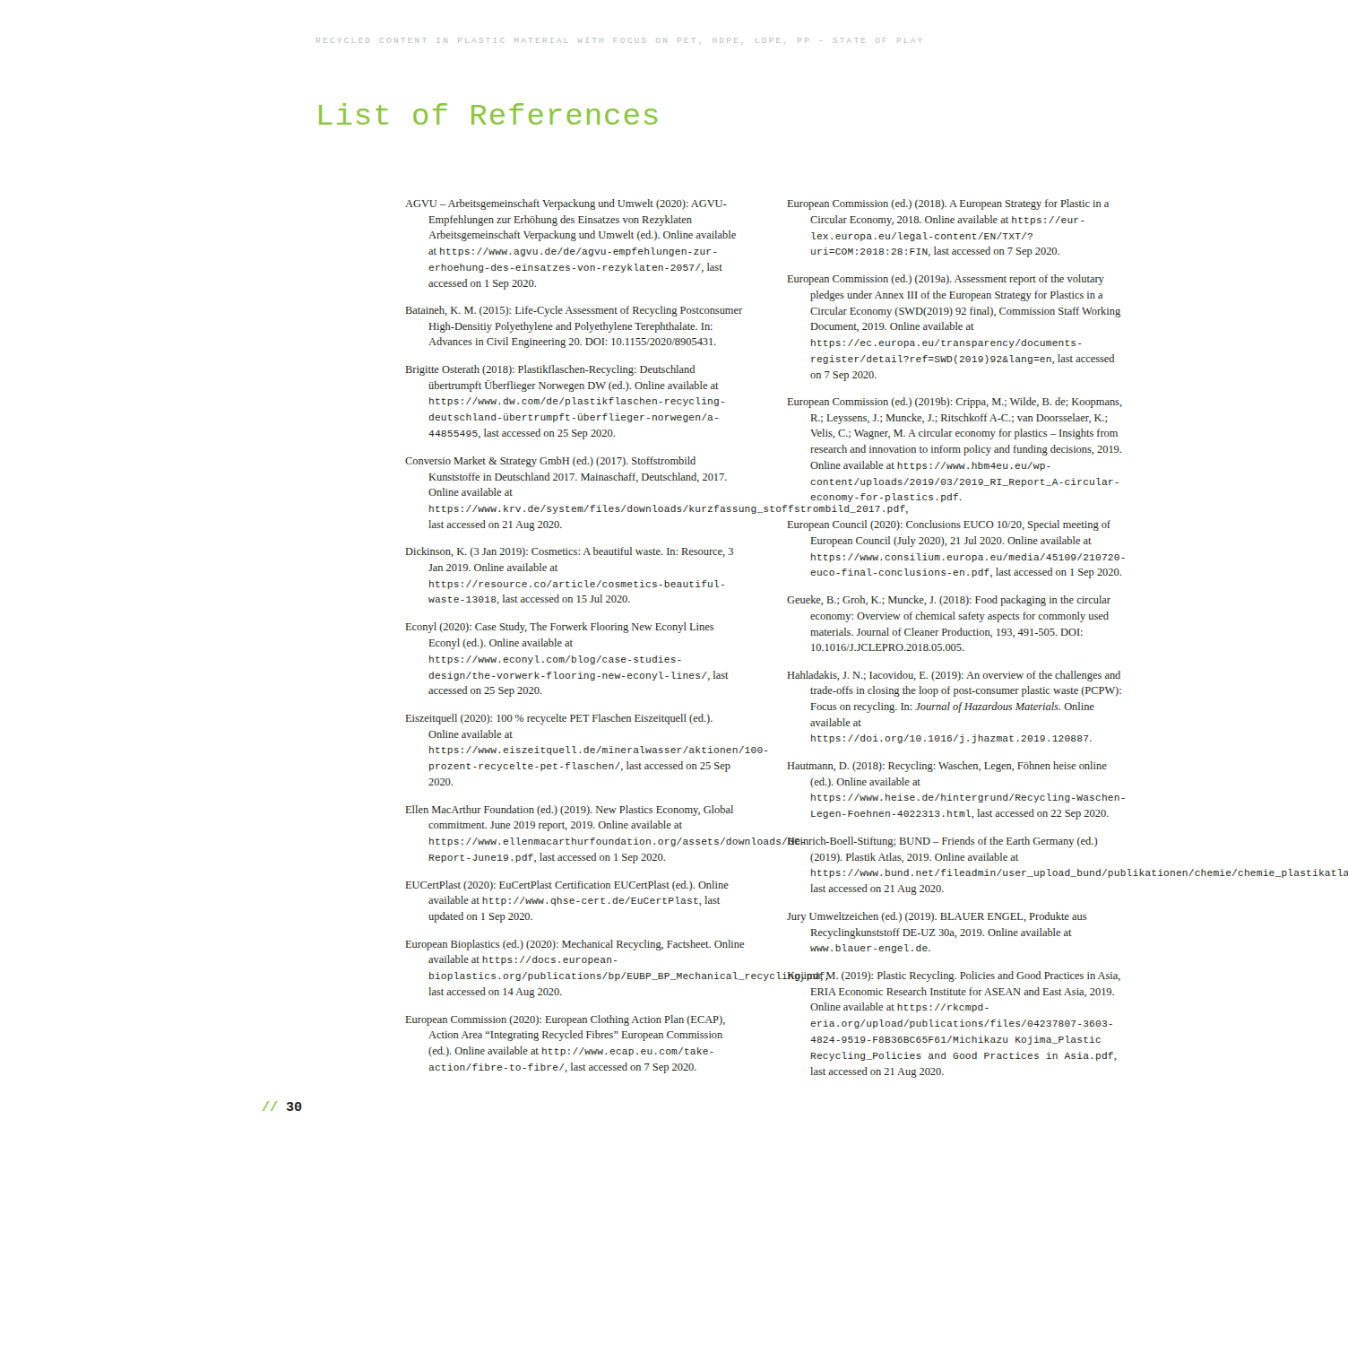RECYCLED CONTENT IN PLASTIC MATERIAL WITH FOCUS ON PET, HDPE, LDPE, PP – STATE OF PLAY
List of References
AGVU – Arbeitsgemeinschaft Verpackung und Umwelt (2020): AGVU-Empfehlungen zur Erhöhung des Einsatzes von Rezyklaten Arbeitsgemeinschaft Verpackung und Umwelt (ed.). Online available at https://www.agvu.de/de/agvu-empfehlungen-zur-erhoehung-des-einsatzes-von-rezyklaten-2057/, last accessed on 1 Sep 2020.
Bataineh, K. M. (2015): Life-Cycle Assessment of Recycling Postconsumer High-Densitiy Polyethylene and Polyethylene Terephthalate. In: Advances in Civil Engineering 20. DOI: 10.1155/2020/8905431.
Brigitte Osterath (2018): Plastikflaschen-Recycling: Deutschland übertrumpft Überflieger Norwegen DW (ed.). Online available at https://www.dw.com/de/plastikflaschen-recycling-deutschland-übertrumpft-überflieger-norwegen/a-44855495, last accessed on 25 Sep 2020.
Conversio Market & Strategy GmbH (ed.) (2017). Stoffstrombild Kunststoffe in Deutschland 2017. Mainaschaff, Deutschland, 2017. Online available at https://www.krv.de/system/files/downloads/kurzfassung_stoffstrombild_2017.pdf, last accessed on 21 Aug 2020.
Dickinson, K. (3 Jan 2019): Cosmetics: A beautiful waste. In: Resource, 3 Jan 2019. Online available at https://resource.co/article/cosmetics-beautiful-waste-13018, last accessed on 15 Jul 2020.
Econyl (2020): Case Study, The Forwerk Flooring New Econyl Lines Econyl (ed.). Online available at https://www.econyl.com/blog/case-studies-design/the-vorwerk-flooring-new-econyl-lines/, last accessed on 25 Sep 2020.
Eiszeitquell (2020): 100 % recycelte PET Flaschen Eiszeitquell (ed.). Online available at https://www.eiszeitquell.de/mineralwasser/aktionen/100-prozent-recycelte-pet-flaschen/, last accessed on 25 Sep 2020.
Ellen MacArthur Foundation (ed.) (2019). New Plastics Economy, Global commitment. June 2019 report, 2019. Online available at https://www.ellenmacarthurfoundation.org/assets/downloads/GC-Report-June19.pdf, last accessed on 1 Sep 2020.
EUCertPlast (2020): EuCertPlast Certification EUCertPlast (ed.). Online available at http://www.qhse-cert.de/EuCertPlast, last updated on 1 Sep 2020.
European Bioplastics (ed.) (2020): Mechanical Recycling, Factsheet. Online available at https://docs.european-bioplastics.org/publications/bp/EUBP_BP_Mechanical_recycling.pdf, last accessed on 14 Aug 2020.
European Commission (2020): European Clothing Action Plan (ECAP), Action Area “Integrating Recycled Fibres” European Commission (ed.). Online available at http://www.ecap.eu.com/take-action/fibre-to-fibre/, last accessed on 7 Sep 2020.
European Commission (ed.) (2018). A European Strategy for Plastic in a Circular Economy, 2018. Online available at https://eur-lex.europa.eu/legal-content/EN/TXT/?uri=COM:2018:28:FIN, last accessed on 7 Sep 2020.
European Commission (ed.) (2019a). Assessment report of the volutary pledges under Annex III of the European Strategy for Plastics in a Circular Economy (SWD(2019) 92 final), Commission Staff Working Document, 2019. Online available at https://ec.europa.eu/transparency/documents-register/detail?ref=SWD(2019)92&lang=en, last accessed on 7 Sep 2020.
European Commission (ed.) (2019b): Crippa, M.; Wilde, B. de; Koopmans, R.; Leyssens, J.; Muncke, J.; Ritschkoff A-C.; van Doorsselaer, K.; Velis, C.; Wagner, M. A circular economy for plastics – Insights from research and innovation to inform policy and funding decisions, 2019. Online available at https://www.hbm4eu.eu/wp-content/uploads/2019/03/2019_RI_Report_A-circular-economy-for-plastics.pdf.
European Council (2020): Conclusions EUCO 10/20, Special meeting of European Council (July 2020), 21 Jul 2020. Online available at https://www.consilium.europa.eu/media/45109/210720-euco-final-conclusions-en.pdf, last accessed on 1 Sep 2020.
Geueke, B.; Groh, K.; Muncke, J. (2018): Food packaging in the circular economy: Overview of chemical safety aspects for commonly used materials. Journal of Cleaner Production, 193, 491-505. DOI: 10.1016/J.JCLEPRO.2018.05.005.
Hahladakis, J. N.; Iacovidou, E. (2019): An overview of the challenges and trade-offs in closing the loop of post-consumer plastic waste (PCPW): Focus on recycling. In: Journal of Hazardous Materials. Online available at https://doi.org/10.1016/j.jhazmat.2019.120887.
Hautmann, D. (2018): Recycling: Waschen, Legen, Föhnen heise online (ed.). Online available at https://www.heise.de/hintergrund/Recycling-Waschen-Legen-Foehnen-4022313.html, last accessed on 22 Sep 2020.
Heinrich-Boell-Stiftung; BUND – Friends of the Earth Germany (ed.) (2019). Plastik Atlas, 2019. Online available at https://www.bund.net/fileadmin/user_upload_bund/publikationen/chemie/chemie_plastikatlas_2019.pdf, last accessed on 21 Aug 2020.
Jury Umweltzeichen (ed.) (2019). BLAUER ENGEL, Produkte aus Recyclingkunststoff DE-UZ 30a, 2019. Online available at www.blauer-engel.de.
Kojima, M. (2019): Plastic Recycling. Policies and Good Practices in Asia, ERIA Economic Research Institute for ASEAN and East Asia, 2019. Online available at https://rkcmpd-eria.org/upload/publications/files/04237807-3603-4824-9519-F8B36BC65F61/Michikazu Kojima_Plastic Recycling_Policies and Good Practices in Asia.pdf, last accessed on 21 Aug 2020.
// 30